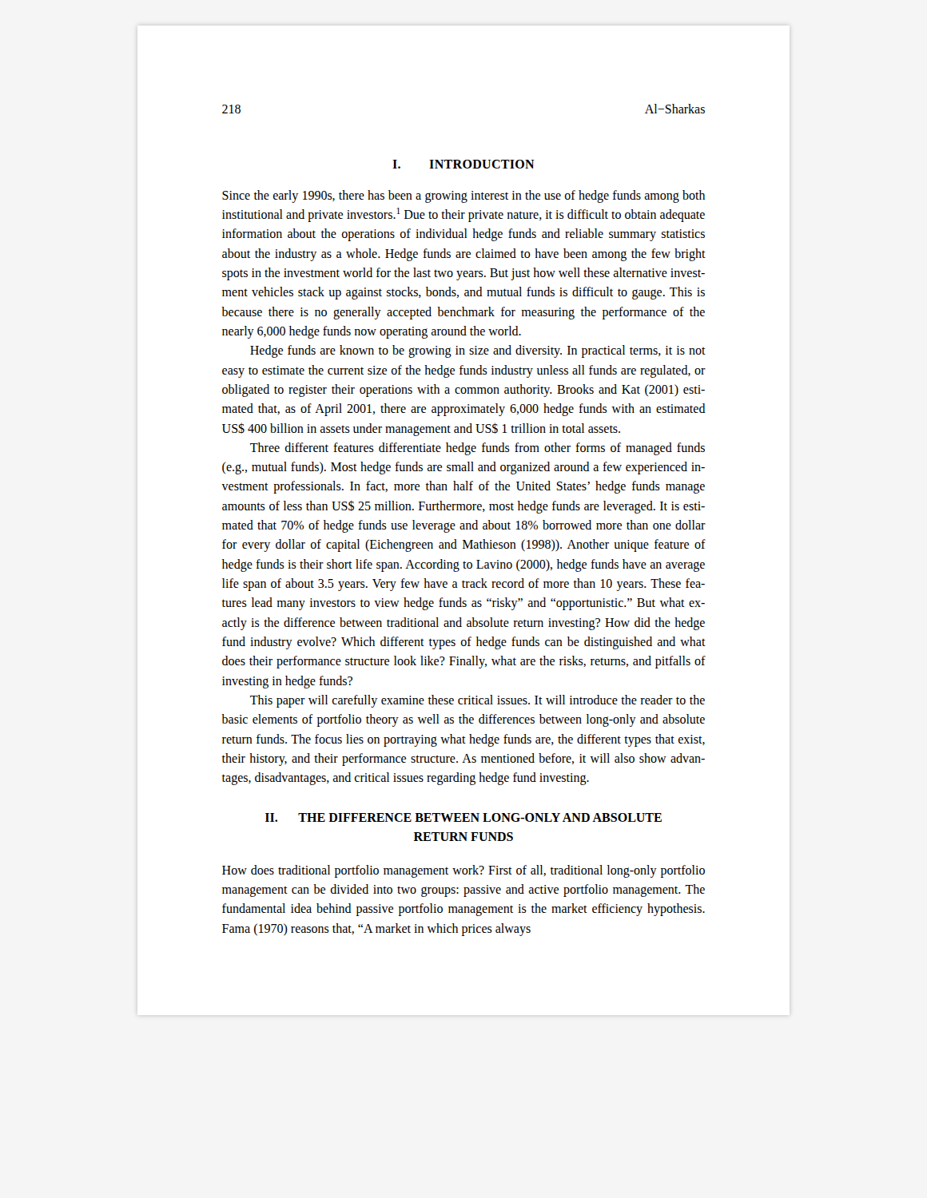218 Al−Sharkas
I. INTRODUCTION
Since the early 1990s, there has been a growing interest in the use of hedge funds among both institutional and private investors.1 Due to their private nature, it is difficult to obtain adequate information about the operations of individual hedge funds and reliable summary statistics about the industry as a whole. Hedge funds are claimed to have been among the few bright spots in the investment world for the last two years. But just how well these alternative investment vehicles stack up against stocks, bonds, and mutual funds is difficult to gauge. This is because there is no generally accepted benchmark for measuring the performance of the nearly 6,000 hedge funds now operating around the world.
Hedge funds are known to be growing in size and diversity. In practical terms, it is not easy to estimate the current size of the hedge funds industry unless all funds are regulated, or obligated to register their operations with a common authority. Brooks and Kat (2001) estimated that, as of April 2001, there are approximately 6,000 hedge funds with an estimated US$ 400 billion in assets under management and US$ 1 trillion in total assets.
Three different features differentiate hedge funds from other forms of managed funds (e.g., mutual funds). Most hedge funds are small and organized around a few experienced investment professionals. In fact, more than half of the United States’ hedge funds manage amounts of less than US$ 25 million. Furthermore, most hedge funds are leveraged. It is estimated that 70% of hedge funds use leverage and about 18% borrowed more than one dollar for every dollar of capital (Eichengreen and Mathieson (1998)). Another unique feature of hedge funds is their short life span. According to Lavino (2000), hedge funds have an average life span of about 3.5 years. Very few have a track record of more than 10 years. These features lead many investors to view hedge funds as “risky” and “opportunistic.” But what exactly is the difference between traditional and absolute return investing? How did the hedge fund industry evolve? Which different types of hedge funds can be distinguished and what does their performance structure look like? Finally, what are the risks, returns, and pitfalls of investing in hedge funds?
This paper will carefully examine these critical issues. It will introduce the reader to the basic elements of portfolio theory as well as the differences between long-only and absolute return funds. The focus lies on portraying what hedge funds are, the different types that exist, their history, and their performance structure. As mentioned before, it will also show advantages, disadvantages, and critical issues regarding hedge fund investing.
II. THE DIFFERENCE BETWEEN LONG-ONLY AND ABSOLUTE
RETURN FUNDS
How does traditional portfolio management work? First of all, traditional long-only portfolio management can be divided into two groups: passive and active portfolio management. The fundamental idea behind passive portfolio management is the market efficiency hypothesis. Fama (1970) reasons that, “A market in which prices always